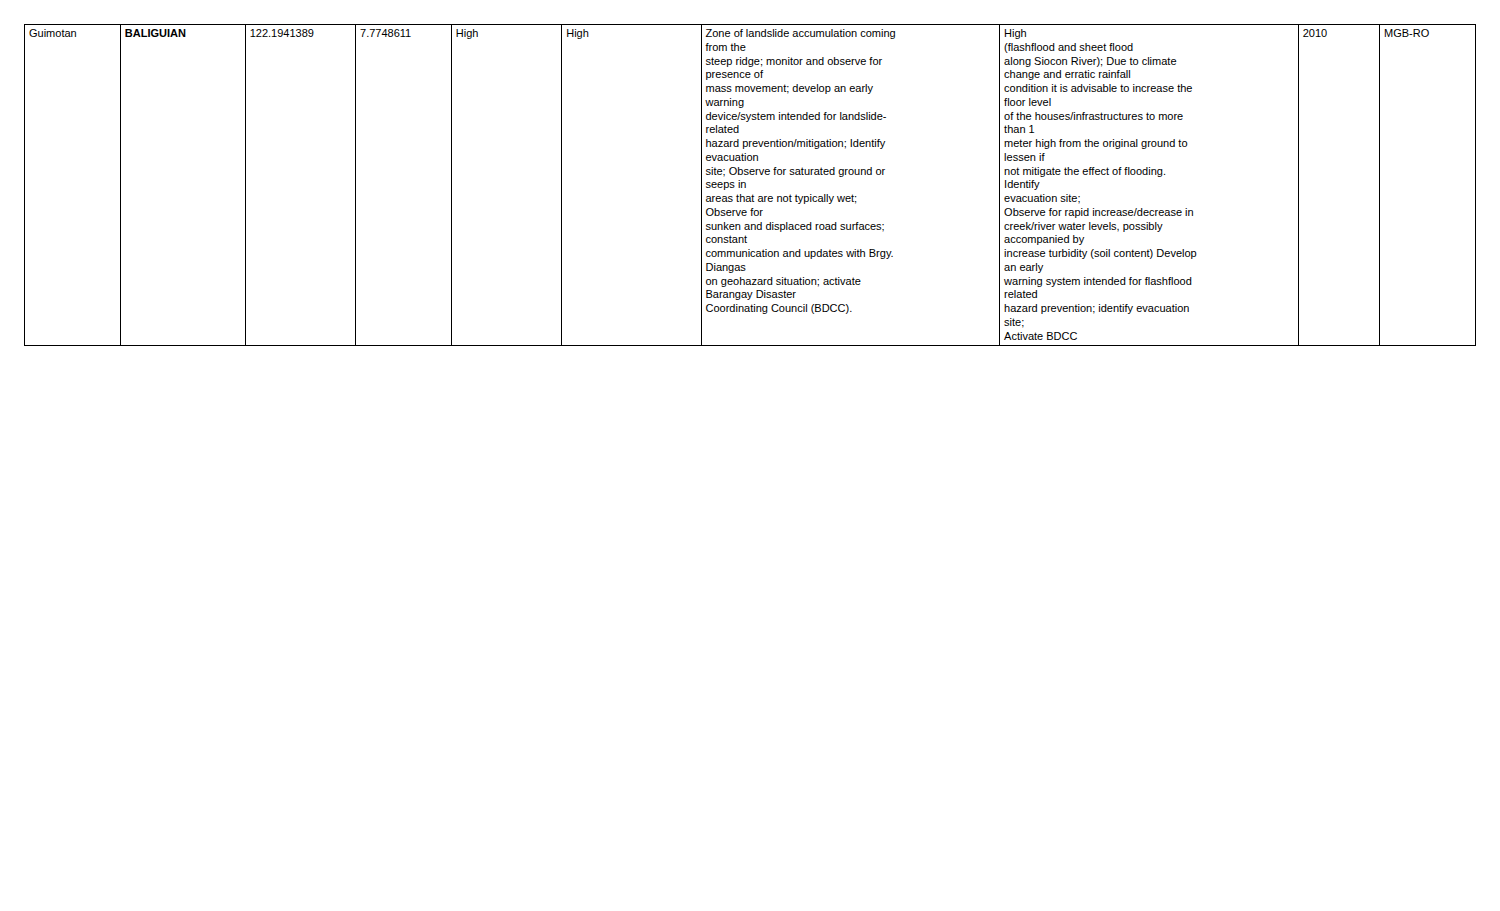| Guimotan | BALIGUIAN | 122.1941389 | 7.7748611 | High | High | Zone of landslide accumulation coming from the steep ridge; monitor and observe for presence of mass movement; develop an early warning device/system intended for landslide- related hazard prevention/mitigation; Identify evacuation site; Observe for saturated ground or seeps in areas that are not typically wet; Observe for sunken and displaced road surfaces; constant communication and updates with Brgy. Diangas on geohazard situation; activate Barangay Disaster Coordinating Council (BDCC). | High (flashflood and sheet flood along Siocon River); Due to climate change and erratic rainfall condition it is advisable to increase the floor level of the houses/infrastructures to more than 1 meter high from the original ground to lessen if not mitigate the effect of flooding. Identify evacuation site; Observe for rapid increase/decrease in creek/river water levels, possibly accompanied by increase turbidity (soil content) Develop an early warning system intended for flashflood related hazard prevention; identify evacuation site; Activate BDCC | 2010 | MGB-RO |